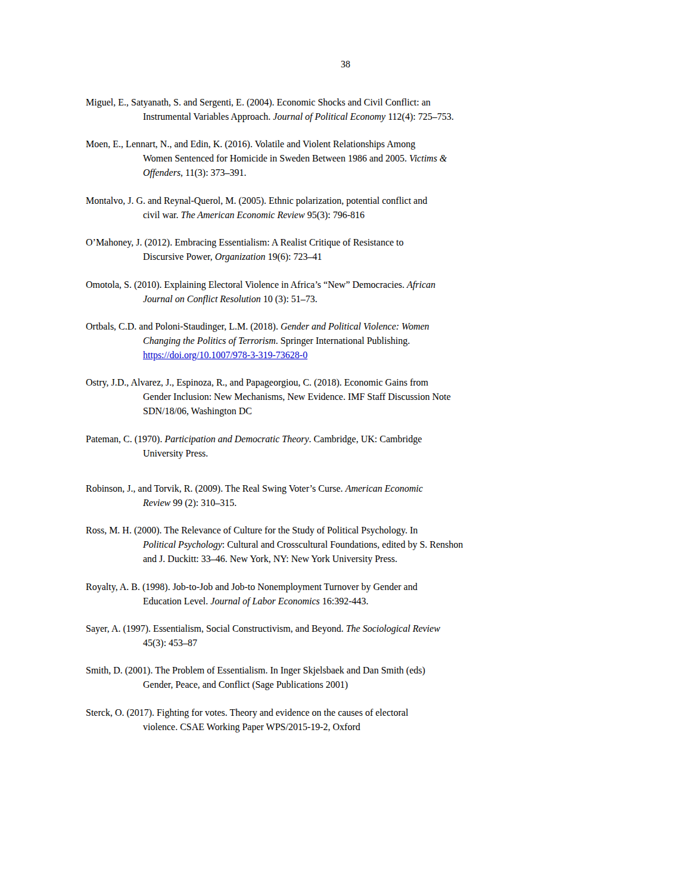38
Miguel, E., Satyanath, S. and Sergenti, E. (2004). Economic Shocks and Civil Conflict: an Instrumental Variables Approach. Journal of Political Economy 112(4): 725–753.
Moen, E., Lennart, N., and Edin, K. (2016). Volatile and Violent Relationships Among Women Sentenced for Homicide in Sweden Between 1986 and 2005. Victims & Offenders, 11(3): 373–391.
Montalvo, J. G. and Reynal-Querol, M. (2005). Ethnic polarization, potential conflict and civil war. The American Economic Review 95(3): 796-816
O’Mahoney, J. (2012). Embracing Essentialism: A Realist Critique of Resistance to Discursive Power, Organization 19(6): 723–41
Omotola, S. (2010). Explaining Electoral Violence in Africa’s “New” Democracies. African Journal on Conflict Resolution 10 (3): 51–73.
Ortbals, C.D. and Poloni-Staudinger, L.M. (2018). Gender and Political Violence: Women Changing the Politics of Terrorism. Springer International Publishing. https://doi.org/10.1007/978-3-319-73628-0
Ostry, J.D., Alvarez, J., Espinoza, R., and Papageorgiou, C. (2018). Economic Gains from Gender Inclusion: New Mechanisms, New Evidence. IMF Staff Discussion Note SDN/18/06, Washington DC
Pateman, C. (1970). Participation and Democratic Theory. Cambridge, UK: Cambridge University Press.
Robinson, J., and Torvik, R. (2009). The Real Swing Voter’s Curse. American Economic Review 99 (2): 310–315.
Ross, M. H. (2000). The Relevance of Culture for the Study of Political Psychology. In Political Psychology: Cultural and Crosscultural Foundations, edited by S. Renshon and J. Duckitt: 33–46. New York, NY: New York University Press.
Royalty, A. B. (1998). Job-to-Job and Job-to Nonemployment Turnover by Gender and Education Level. Journal of Labor Economics 16:392-443.
Sayer, A. (1997). Essentialism, Social Constructivism, and Beyond. The Sociological Review 45(3): 453–87
Smith, D. (2001). The Problem of Essentialism. In Inger Skjelsbaek and Dan Smith (eds) Gender, Peace, and Conflict (Sage Publications 2001)
Sterck, O. (2017). Fighting for votes. Theory and evidence on the causes of electoral violence. CSAE Working Paper WPS/2015-19-2, Oxford